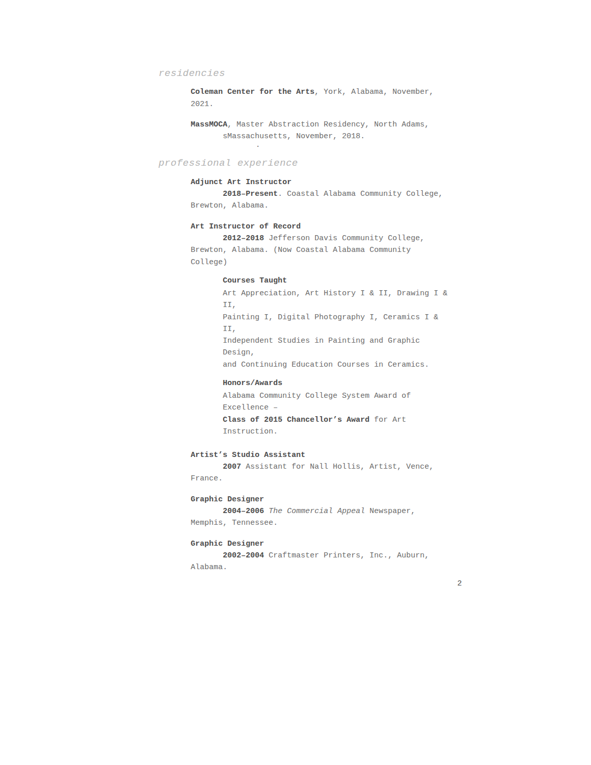residencies
Coleman Center for the Arts, York, Alabama, November, 2021.
MassMOCA, Master Abstraction Residency, North Adams,
sMassachusetts, November, 2018.
.
professional experience
Adjunct Art Instructor
2018–Present. Coastal Alabama Community College,
Brewton, Alabama.
Art Instructor of Record
2012–2018 Jefferson Davis Community College,
Brewton, Alabama. (Now Coastal Alabama Community College)
Courses Taught
Art Appreciation, Art History I & II, Drawing I & II,
Painting I, Digital Photography I, Ceramics I & II,
Independent Studies in Painting and Graphic Design,
and Continuing Education Courses in Ceramics.
Honors/Awards
Alabama Community College System Award of Excellence –
Class of 2015 Chancellor’s Award for Art Instruction.
Artist’s Studio Assistant
2007 Assistant for Nall Hollis, Artist, Vence, France.
Graphic Designer
2004–2006 The Commercial Appeal Newspaper,
Memphis, Tennessee.
Graphic Designer
2002–2004 Craftmaster Printers, Inc., Auburn, Alabama.
2